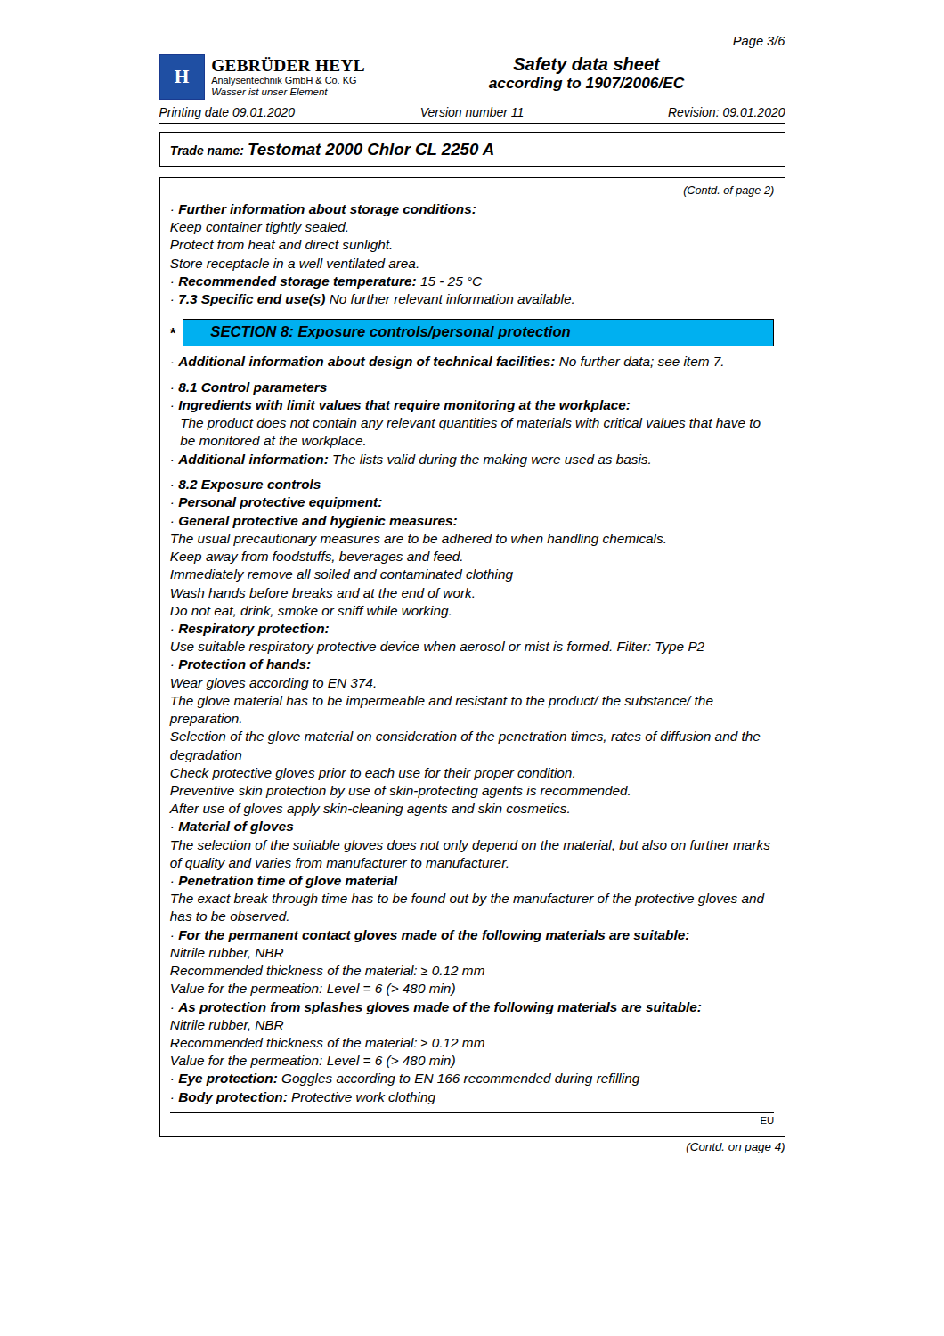Page 3/6
H
GEBRÜDER HEYL
Analysentechnik GmbH & Co. KG
Wasser ist unser Element
Safety data sheet
according to 1907/2006/EC
Printing date 09.01.2020
Version number 11
Revision: 09.01.2020
Trade name: Testomat 2000 Chlor CL 2250 A
(Contd. of page 2)
· Further information about storage conditions:
Keep container tightly sealed.
Protect from heat and direct sunlight.
Store receptacle in a well ventilated area.
· Recommended storage temperature: 15 - 25 °C
· 7.3 Specific end use(s) No further relevant information available.
*
SECTION 8: Exposure controls/personal protection
· Additional information about design of technical facilities: No further data; see item 7.
· 8.1 Control parameters
· Ingredients with limit values that require monitoring at the workplace:
The product does not contain any relevant quantities of materials with critical values that have to be monitored at the workplace.
· Additional information: The lists valid during the making were used as basis.
· 8.2 Exposure controls
· Personal protective equipment:
· General protective and hygienic measures:
The usual precautionary measures are to be adhered to when handling chemicals.
Keep away from foodstuffs, beverages and feed.
Immediately remove all soiled and contaminated clothing
Wash hands before breaks and at the end of work.
Do not eat, drink, smoke or sniff while working.
· Respiratory protection:
Use suitable respiratory protective device when aerosol or mist is formed. Filter: Type P2
· Protection of hands:
Wear gloves according to EN 374.
The glove material has to be impermeable and resistant to the product/ the substance/ the preparation.
Selection of the glove material on consideration of the penetration times, rates of diffusion and the degradation
Check protective gloves prior to each use for their proper condition.
Preventive skin protection by use of skin-protecting agents is recommended.
After use of gloves apply skin-cleaning agents and skin cosmetics.
· Material of gloves
The selection of the suitable gloves does not only depend on the material, but also on further marks of quality and varies from manufacturer to manufacturer.
· Penetration time of glove material
The exact break through time has to be found out by the manufacturer of the protective gloves and has to be observed.
· For the permanent contact gloves made of the following materials are suitable:
Nitrile rubber, NBR
Recommended thickness of the material: ≥ 0.12 mm
Value for the permeation: Level = 6 (> 480 min)
· As protection from splashes gloves made of the following materials are suitable:
Nitrile rubber, NBR
Recommended thickness of the material: ≥ 0.12 mm
Value for the permeation: Level = 6 (> 480 min)
· Eye protection: Goggles according to EN 166 recommended during refilling
· Body protection: Protective work clothing
EU
(Contd. on page 4)